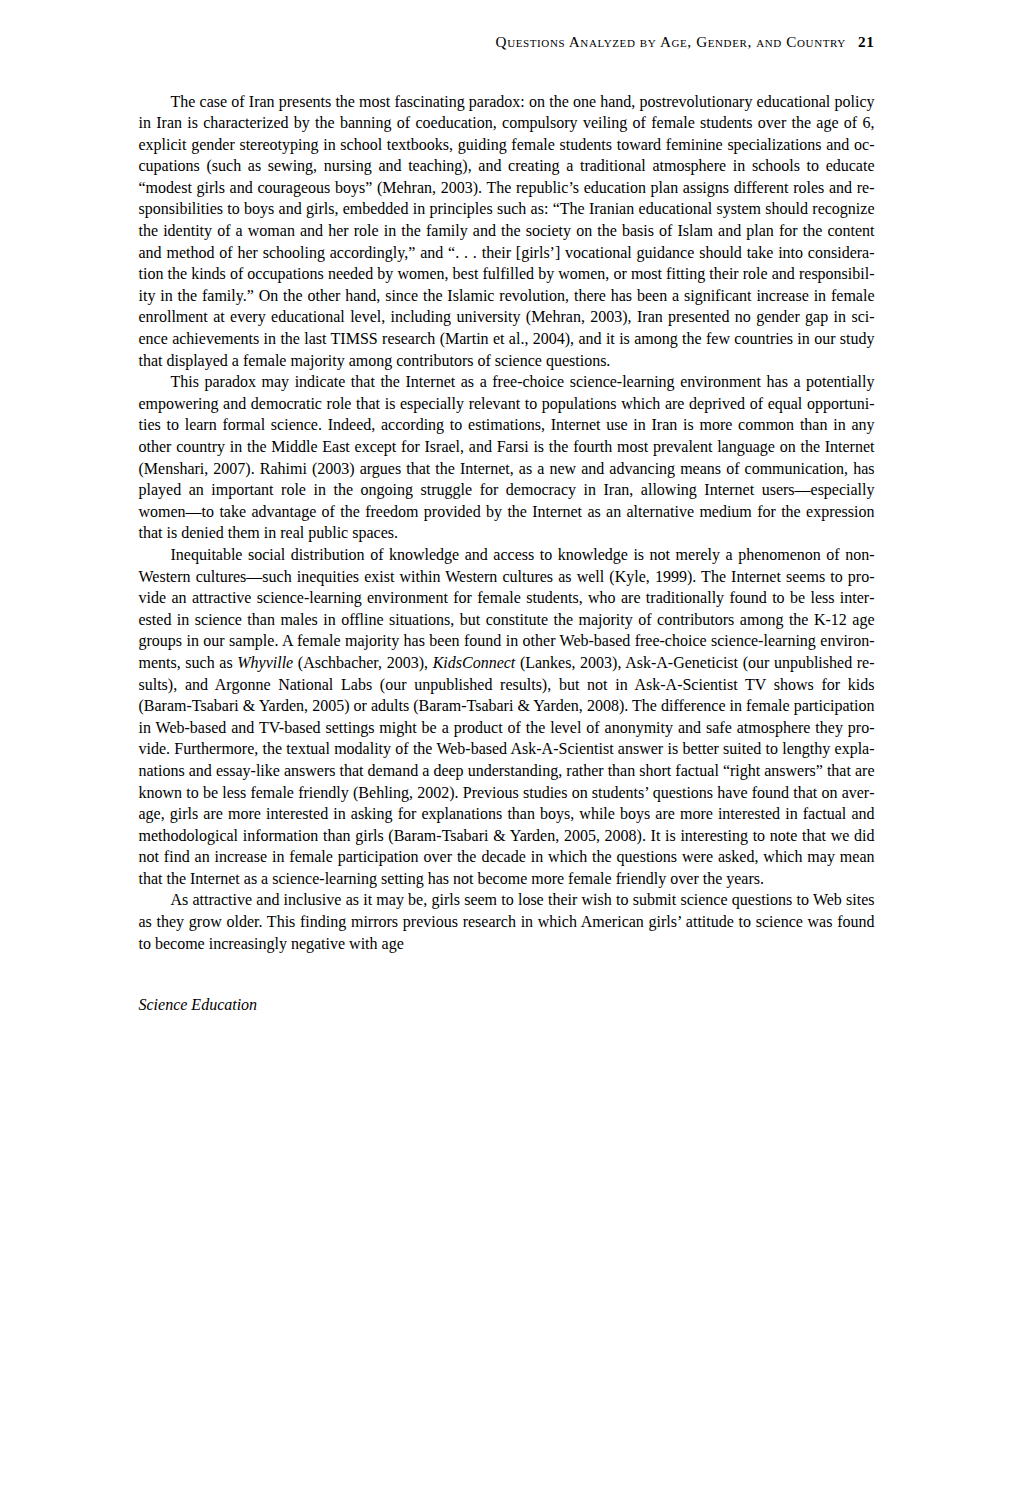Questions Analyzed by Age, Gender, and Country21
The case of Iran presents the most fascinating paradox: on the one hand, postrevolutionary educational policy in Iran is characterized by the banning of coeducation, compulsory veiling of female students over the age of 6, explicit gender stereotyping in school textbooks, guiding female students toward feminine specializations and occupations (such as sewing, nursing and teaching), and creating a traditional atmosphere in schools to educate “modest girls and courageous boys” (Mehran, 2003). The republic’s education plan assigns different roles and responsibilities to boys and girls, embedded in principles such as: “The Iranian educational system should recognize the identity of a woman and her role in the family and the society on the basis of Islam and plan for the content and method of her schooling accordingly,” and “. . . their [girls’] vocational guidance should take into consideration the kinds of occupations needed by women, best fulfilled by women, or most fitting their role and responsibility in the family.” On the other hand, since the Islamic revolution, there has been a significant increase in female enrollment at every educational level, including university (Mehran, 2003), Iran presented no gender gap in science achievements in the last TIMSS research (Martin et al., 2004), and it is among the few countries in our study that displayed a female majority among contributors of science questions.
This paradox may indicate that the Internet as a free-choice science-learning environment has a potentially empowering and democratic role that is especially relevant to populations which are deprived of equal opportunities to learn formal science. Indeed, according to estimations, Internet use in Iran is more common than in any other country in the Middle East except for Israel, and Farsi is the fourth most prevalent language on the Internet (Menshari, 2007). Rahimi (2003) argues that the Internet, as a new and advancing means of communication, has played an important role in the ongoing struggle for democracy in Iran, allowing Internet users—especially women—to take advantage of the freedom provided by the Internet as an alternative medium for the expression that is denied them in real public spaces.
Inequitable social distribution of knowledge and access to knowledge is not merely a phenomenon of non-Western cultures—such inequities exist within Western cultures as well (Kyle, 1999). The Internet seems to provide an attractive science-learning environment for female students, who are traditionally found to be less interested in science than males in offline situations, but constitute the majority of contributors among the K-12 age groups in our sample. A female majority has been found in other Web-based free-choice science-learning environments, such as Whyville (Aschbacher, 2003), KidsConnect (Lankes, 2003), Ask-A-Geneticist (our unpublished results), and Argonne National Labs (our unpublished results), but not in Ask-A-Scientist TV shows for kids (Baram-Tsabari & Yarden, 2005) or adults (Baram-Tsabari & Yarden, 2008). The difference in female participation in Web-based and TV-based settings might be a product of the level of anonymity and safe atmosphere they provide. Furthermore, the textual modality of the Web-based Ask-A-Scientist answer is better suited to lengthy explanations and essay-like answers that demand a deep understanding, rather than short factual “right answers” that are known to be less female friendly (Behling, 2002). Previous studies on students’ questions have found that on average, girls are more interested in asking for explanations than boys, while boys are more interested in factual and methodological information than girls (Baram-Tsabari & Yarden, 2005, 2008). It is interesting to note that we did not find an increase in female participation over the decade in which the questions were asked, which may mean that the Internet as a science-learning setting has not become more female friendly over the years.
As attractive and inclusive as it may be, girls seem to lose their wish to submit science questions to Web sites as they grow older. This finding mirrors previous research in which American girls’ attitude to science was found to become increasingly negative with age
Science Education